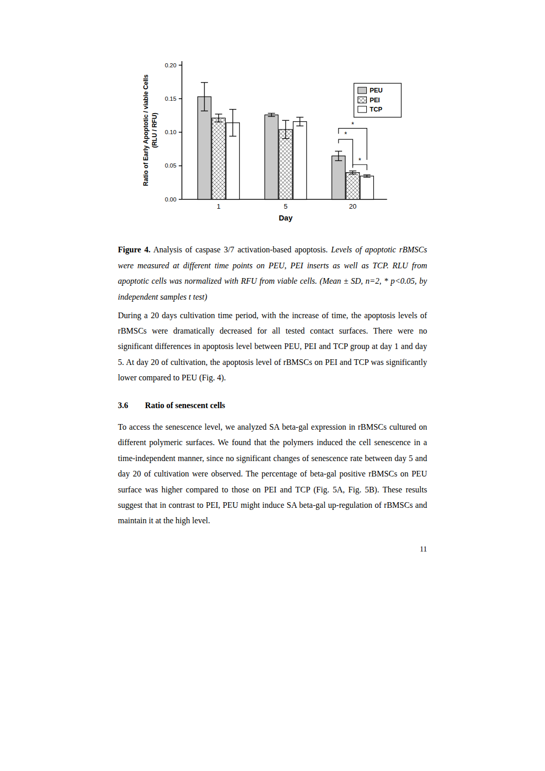0.00 0.05 0.10 0.15 0.20 Ratio of Early Apoptotic / viable Cells (RLU / RFU) * * * 1 5 20 Day PEU PEI TCP
Figure 4. Analysis of caspase 3/7 activation-based apoptosis. Levels of apoptotic rBMSCs were measured at different time points on PEU, PEI inserts as well as TCP. RLU from apoptotic cells was normalized with RFU from viable cells. (Mean ± SD, n=2, * p<0.05, by independent samples t test)
During a 20 days cultivation time period, with the increase of time, the apoptosis levels of rBMSCs were dramatically decreased for all tested contact surfaces. There were no significant differences in apoptosis level between PEU, PEI and TCP group at day 1 and day 5. At day 20 of cultivation, the apoptosis level of rBMSCs on PEI and TCP was significantly lower compared to PEU (Fig. 4).
3.6 Ratio of senescent cells
To access the senescence level, we analyzed SA beta-gal expression in rBMSCs cultured on different polymeric surfaces. We found that the polymers induced the cell senescence in a time-independent manner, since no significant changes of senescence rate between day 5 and day 20 of cultivation were observed. The percentage of beta-gal positive rBMSCs on PEU surface was higher compared to those on PEI and TCP (Fig. 5A, Fig. 5B). These results suggest that in contrast to PEI, PEU might induce SA beta-gal up-regulation of rBMSCs and maintain it at the high level.
11